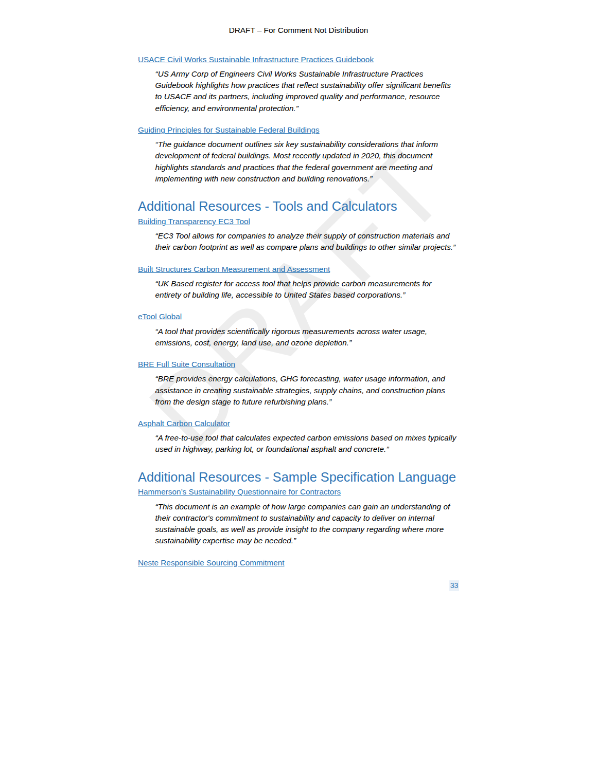DRAFT
DRAFT – For Comment Not Distribution
USACE Civil Works Sustainable Infrastructure Practices Guidebook
“US Army Corp of Engineers Civil Works Sustainable Infrastructure Practices Guidebook highlights how practices that reflect sustainability offer significant benefits to USACE and its partners, including improved quality and performance, resource efficiency, and environmental protection.”
Guiding Principles for Sustainable Federal Buildings
“The guidance document outlines six key sustainability considerations that inform development of federal buildings. Most recently updated in 2020, this document highlights standards and practices that the federal government are meeting and implementing with new construction and building renovations.”
Additional Resources - Tools and Calculators
Building Transparency EC3 Tool
“EC3 Tool allows for companies to analyze their supply of construction materials and their carbon footprint as well as compare plans and buildings to other similar projects.”
Built Structures Carbon Measurement and Assessment
“UK Based register for access tool that helps provide carbon measurements for entirety of building life, accessible to United States based corporations.”
eTool Global
“A tool that provides scientifically rigorous measurements across water usage, emissions, cost, energy, land use, and ozone depletion.”
BRE Full Suite Consultation
“BRE provides energy calculations, GHG forecasting, water usage information, and assistance in creating sustainable strategies, supply chains, and construction plans from the design stage to future refurbishing plans.”
Asphalt Carbon Calculator
“A free-to-use tool that calculates expected carbon emissions based on mixes typically used in highway, parking lot, or foundational asphalt and concrete.”
Additional Resources - Sample Specification Language
Hammerson’s Sustainability Questionnaire for Contractors
“This document is an example of how large companies can gain an understanding of their contractor's commitment to sustainability and capacity to deliver on internal sustainable goals, as well as provide insight to the company regarding where more sustainability expertise may be needed.”
Neste Responsible Sourcing Commitment
33